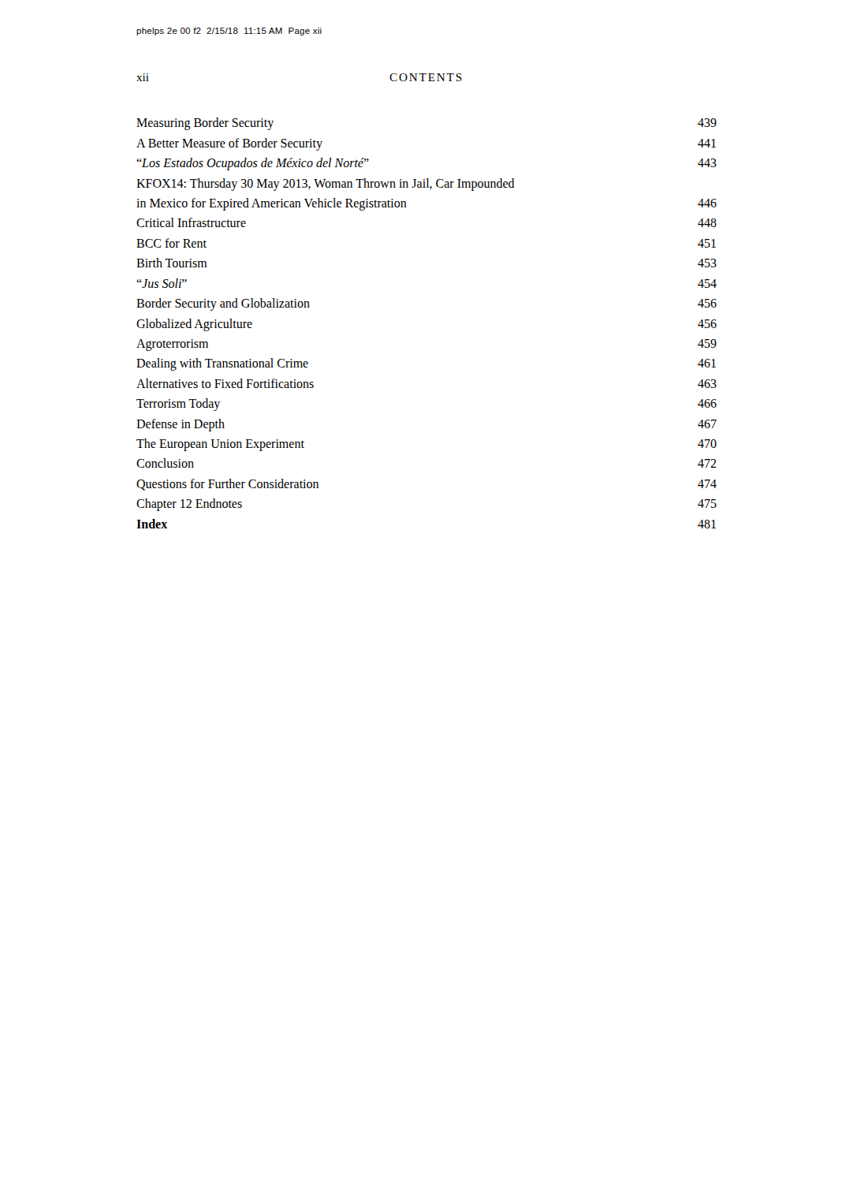phelps 2e 00 f2 2/15/18 11:15 AM Page xii
xii
CONTENTS
| Measuring Border Security | 439 |
| A Better Measure of Border Security | 441 |
| “ Los Estados Ocupados de México del Norté ” | 443 |
| KFOX14: Thursday 30 May 2013, Woman Thrown in Jail, Car Impounded | |
| in Mexico for Expired American Vehicle Registration | 446 |
| Critical Infrastructure | 448 |
| BCC for Rent | 451 |
| Birth Tourism | 453 |
| “ Jus Soli ” | 454 |
| Border Security and Globalization | 456 |
| Globalized Agriculture | 456 |
| Agroterrorism | 459 |
| Dealing with Transnational Crime | 461 |
| Alternatives to Fixed Fortifications | 463 |
| Terrorism Today | 466 |
| Defense in Depth | 467 |
| The European Union Experiment | 470 |
| Conclusion | 472 |
| Questions for Further Consideration | 474 |
| Chapter 12 Endnotes | 475 |
| Index | 481 |